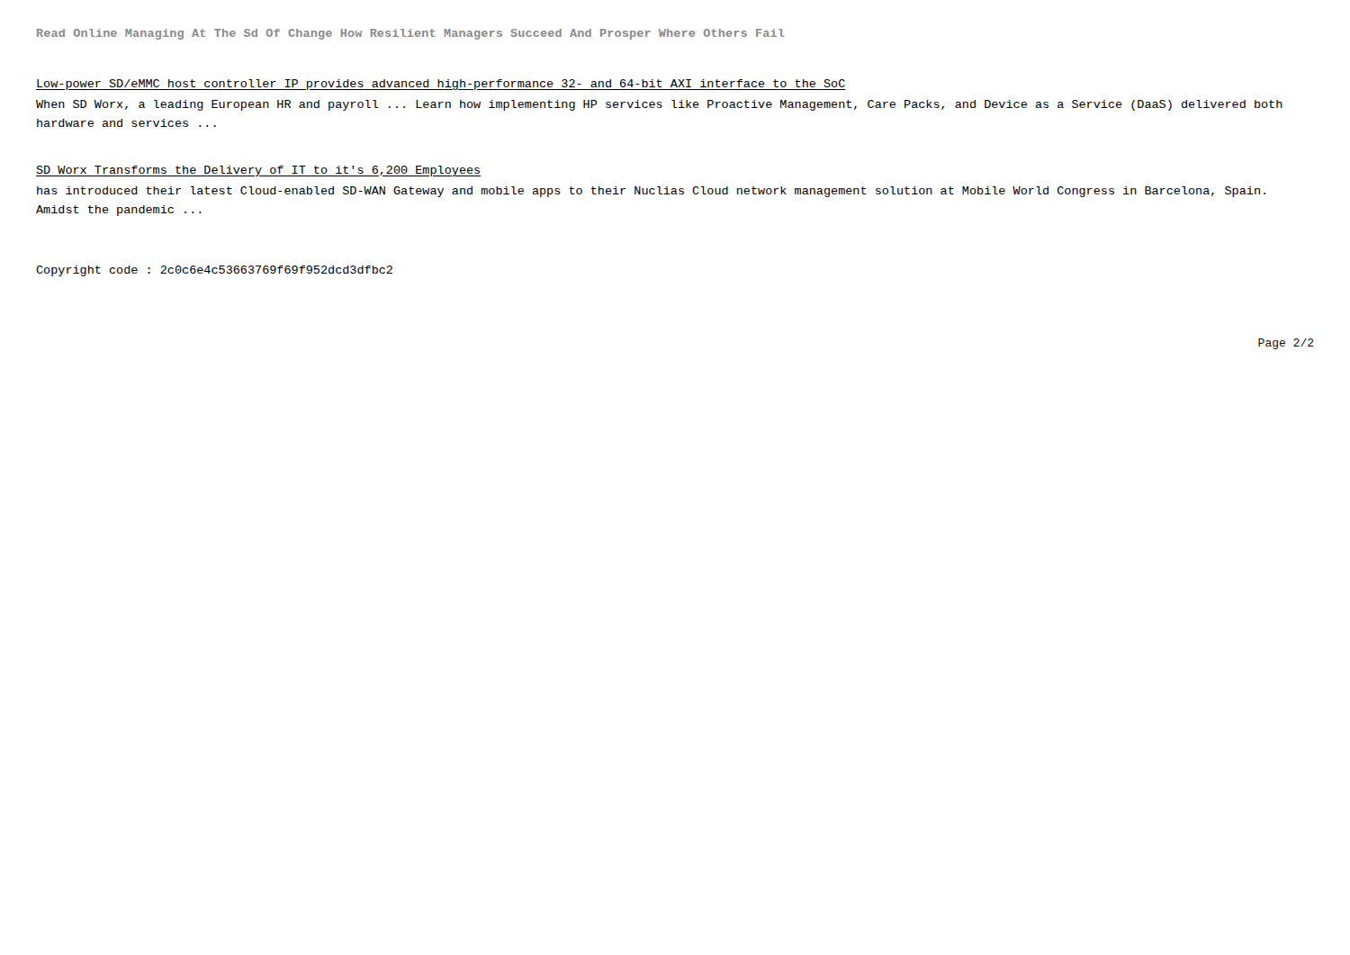Read Online Managing At The Sd Of Change How Resilient Managers Succeed And Prosper Where Others Fail
Low-power SD/eMMC host controller IP provides advanced high-performance 32- and 64-bit AXI interface to the SoC
When SD Worx, a leading European HR and payroll ... Learn how implementing HP services like Proactive Management, Care Packs, and Device as a Service (DaaS) delivered both hardware and services ...
SD Worx Transforms the Delivery of IT to it's 6,200 Employees
has introduced their latest Cloud-enabled SD-WAN Gateway and mobile apps to their Nuclias Cloud network management solution at Mobile World Congress in Barcelona, Spain. Amidst the pandemic ...
Copyright code : 2c0c6e4c53663769f69f952dcd3dfbc2
Page 2/2